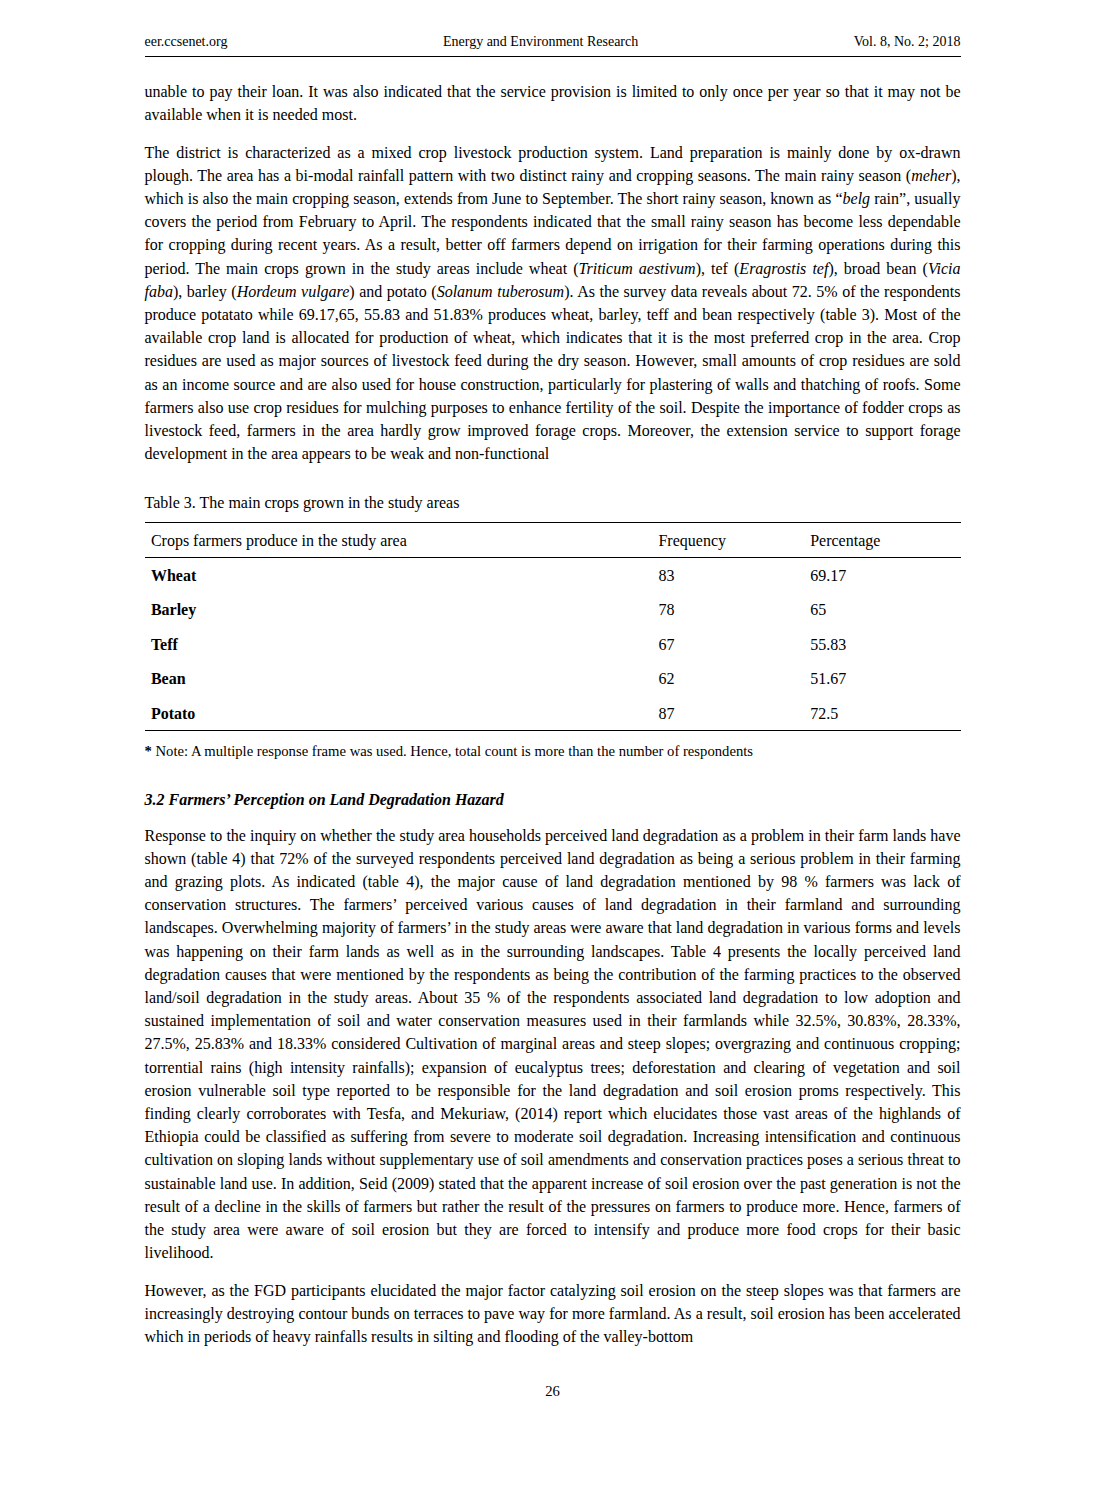eer.ccsenet.org Energy and Environment Research Vol. 8, No. 2; 2018
unable to pay their loan. It was also indicated that the service provision is limited to only once per year so that it may not be available when it is needed most.
The district is characterized as a mixed crop livestock production system. Land preparation is mainly done by ox-drawn plough. The area has a bi-modal rainfall pattern with two distinct rainy and cropping seasons. The main rainy season (meher), which is also the main cropping season, extends from June to September. The short rainy season, known as “belg rain”, usually covers the period from February to April. The respondents indicated that the small rainy season has become less dependable for cropping during recent years. As a result, better off farmers depend on irrigation for their farming operations during this period. The main crops grown in the study areas include wheat (Triticum aestivum), tef (Eragrostis tef), broad bean (Vicia faba), barley (Hordeum vulgare) and potato (Solanum tuberosum). As the survey data reveals about 72. 5% of the respondents produce potatato while 69.17,65, 55.83 and 51.83% produces wheat, barley, teff and bean respectively (table 3). Most of the available crop land is allocated for production of wheat, which indicates that it is the most preferred crop in the area. Crop residues are used as major sources of livestock feed during the dry season. However, small amounts of crop residues are sold as an income source and are also used for house construction, particularly for plastering of walls and thatching of roofs. Some farmers also use crop residues for mulching purposes to enhance fertility of the soil. Despite the importance of fodder crops as livestock feed, farmers in the area hardly grow improved forage crops. Moreover, the extension service to support forage development in the area appears to be weak and non-functional
Table 3. The main crops grown in the study areas
| Crops farmers produce in the study area | Frequency | Percentage |
| --- | --- | --- |
| Wheat | 83 | 69.17 |
| Barley | 78 | 65 |
| Teff | 67 | 55.83 |
| Bean | 62 | 51.67 |
| Potato | 87 | 72.5 |
* Note: A multiple response frame was used. Hence, total count is more than the number of respondents
3.2 Farmers’ Perception on Land Degradation Hazard
Response to the inquiry on whether the study area households perceived land degradation as a problem in their farm lands have shown (table 4) that 72% of the surveyed respondents perceived land degradation as being a serious problem in their farming and grazing plots. As indicated (table 4), the major cause of land degradation mentioned by 98 % farmers was lack of conservation structures. The farmers’ perceived various causes of land degradation in their farmland and surrounding landscapes. Overwhelming majority of farmers’ in the study areas were aware that land degradation in various forms and levels was happening on their farm lands as well as in the surrounding landscapes. Table 4 presents the locally perceived land degradation causes that were mentioned by the respondents as being the contribution of the farming practices to the observed land/soil degradation in the study areas. About 35 % of the respondents associated land degradation to low adoption and sustained implementation of soil and water conservation measures used in their farmlands while 32.5%, 30.83%, 28.33%, 27.5%, 25.83% and 18.33% considered Cultivation of marginal areas and steep slopes; overgrazing and continuous cropping; torrential rains (high intensity rainfalls); expansion of eucalyptus trees; deforestation and clearing of vegetation and soil erosion vulnerable soil type reported to be responsible for the land degradation and soil erosion proms respectively. This finding clearly corroborates with Tesfa, and Mekuriaw, (2014) report which elucidates those vast areas of the highlands of Ethiopia could be classified as suffering from severe to moderate soil degradation. Increasing intensification and continuous cultivation on sloping lands without supplementary use of soil amendments and conservation practices poses a serious threat to sustainable land use. In addition, Seid (2009) stated that the apparent increase of soil erosion over the past generation is not the result of a decline in the skills of farmers but rather the result of the pressures on farmers to produce more. Hence, farmers of the study area were aware of soil erosion but they are forced to intensify and produce more food crops for their basic livelihood.
However, as the FGD participants elucidated the major factor catalyzing soil erosion on the steep slopes was that farmers are increasingly destroying contour bunds on terraces to pave way for more farmland. As a result, soil erosion has been accelerated which in periods of heavy rainfalls results in silting and flooding of the valley-bottom
26